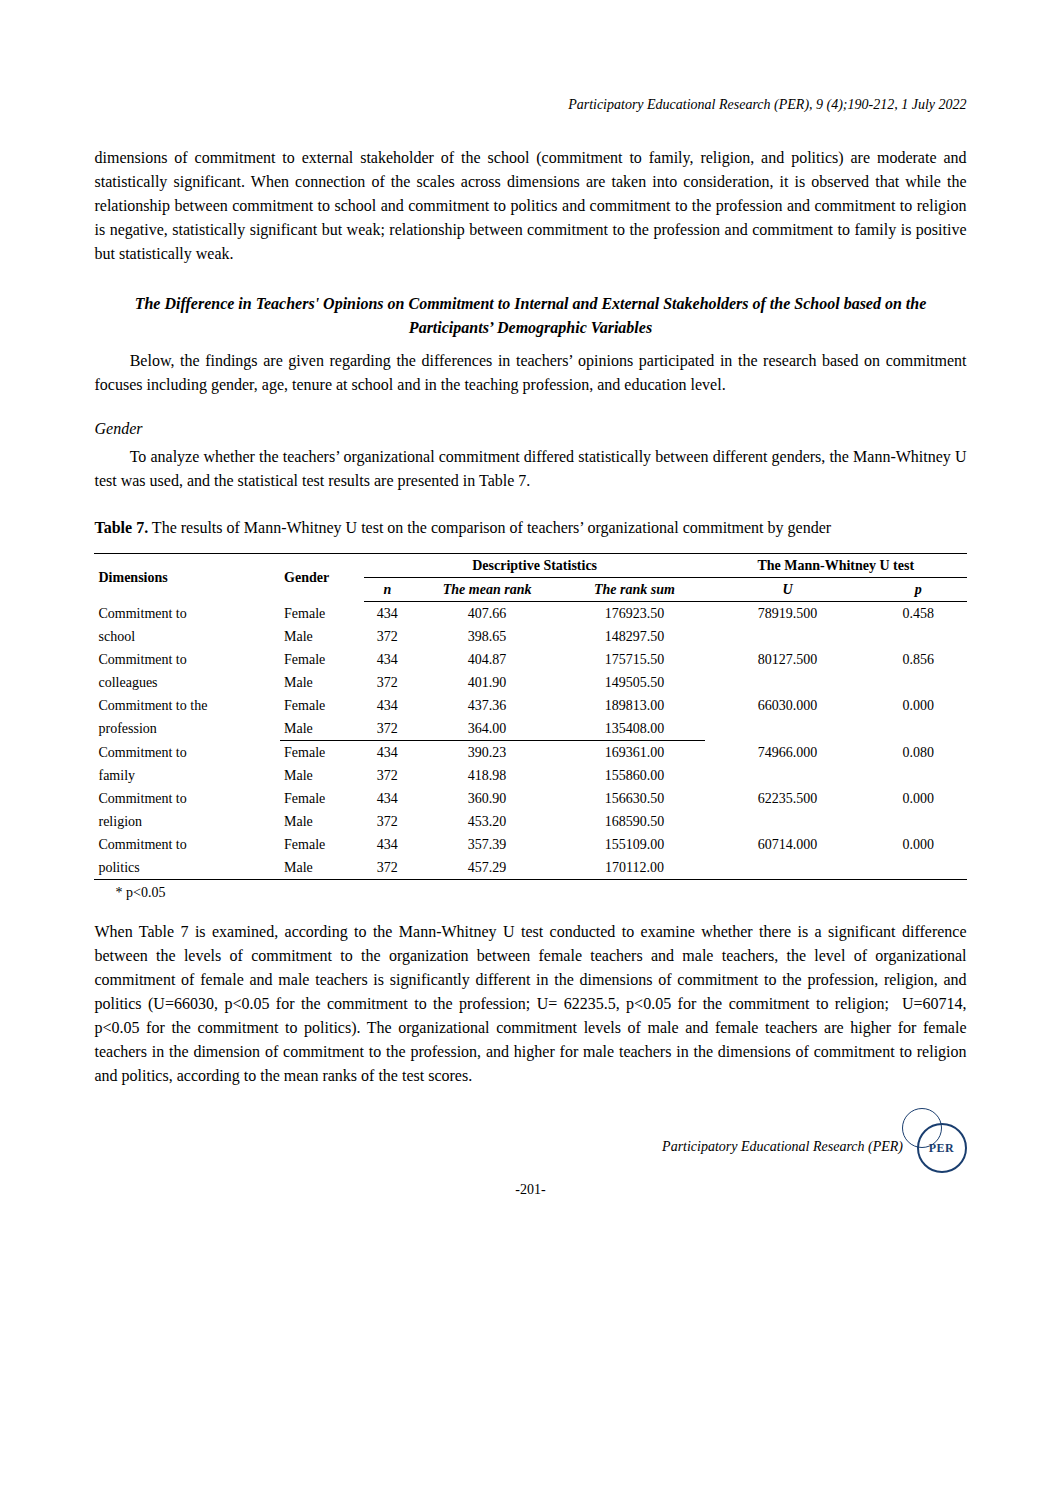Participatory Educational Research (PER), 9 (4);190-212, 1 July 2022
dimensions of commitment to external stakeholder of the school (commitment to family, religion, and politics) are moderate and statistically significant. When connection of the scales across dimensions are taken into consideration, it is observed that while the relationship between commitment to school and commitment to politics and commitment to the profession and commitment to religion is negative, statistically significant but weak; relationship between commitment to the profession and commitment to family is positive but statistically weak.
The Difference in Teachers' Opinions on Commitment to Internal and External Stakeholders of the School based on the Participants’ Demographic Variables
Below, the findings are given regarding the differences in teachers’ opinions participated in the research based on commitment focuses including gender, age, tenure at school and in the teaching profession, and education level.
Gender
To analyze whether the teachers’ organizational commitment differed statistically between different genders, the Mann-Whitney U test was used, and the statistical test results are presented in Table 7.
Table 7. The results of Mann-Whitney U test on the comparison of teachers’ organizational commitment by gender
| Dimensions | Gender | Descriptive Statistics | The Mann-Whitney U test |
| n | The mean rank | The rank sum | U | p |
| Commitment to | Female | 434 | 407.66 | 176923.50 | 78919.500 | 0.458 |
| school | Male | 372 | 398.65 | 148297.50 | | |
| Commitment to | Female | 434 | 404.87 | 175715.50 | 80127.500 | 0.856 |
| colleagues | Male | 372 | 401.90 | 149505.50 | | |
| Commitment to the | Female | 434 | 437.36 | 189813.00 | 66030.000 | 0.000 |
| profession | Male | 372 | 364.00 | 135408.00 | | |
| Commitment to | Female | 434 | 390.23 | 169361.00 | 74966.000 | 0.080 |
| family | Male | 372 | 418.98 | 155860.00 | | |
| Commitment to | Female | 434 | 360.90 | 156630.50 | 62235.500 | 0.000 |
| religion | Male | 372 | 453.20 | 168590.50 | | |
| Commitment to | Female | 434 | 357.39 | 155109.00 | 60714.000 | 0.000 |
| politics | Male | 372 | 457.29 | 170112.00 | | |
* p<0.05
When Table 7 is examined, according to the Mann-Whitney U test conducted to examine whether there is a significant difference between the levels of commitment to the organization between female teachers and male teachers, the level of organizational commitment of female and male teachers is significantly different in the dimensions of commitment to the profession, religion, and politics (U=66030, p<0.05 for the commitment to the profession; U= 62235.5, p<0.05 for the commitment to religion; U=60714, p<0.05 for the commitment to politics). The organizational commitment levels of male and female teachers are higher for female teachers in the dimension of commitment to the profession, and higher for male teachers in the dimensions of commitment to religion and politics, according to the mean ranks of the test scores.
Participatory Educational Research (PER) PER
-201-